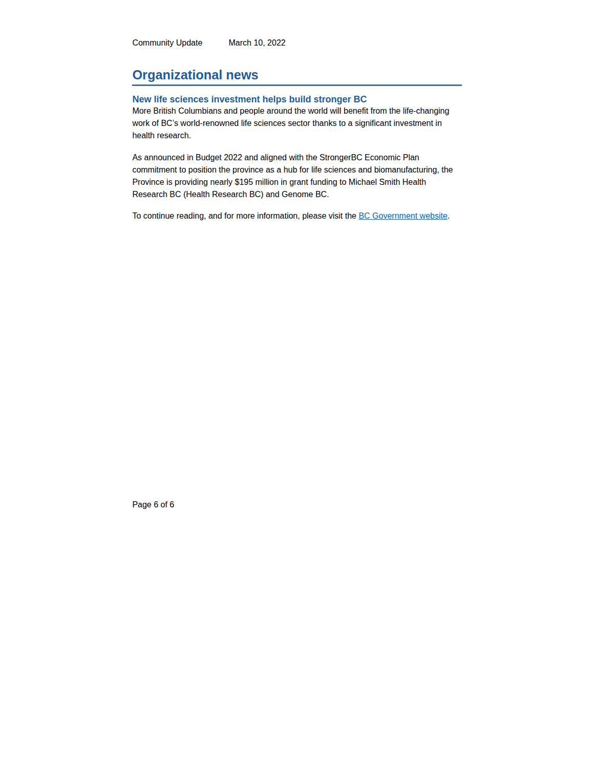Community Update March 10, 2022
Organizational news
New life sciences investment helps build stronger BC
More British Columbians and people around the world will benefit from the life-changing work of BC’s world-renowned life sciences sector thanks to a significant investment in health research.
As announced in Budget 2022 and aligned with the StrongerBC Economic Plan commitment to position the province as a hub for life sciences and biomanufacturing, the Province is providing nearly $195 million in grant funding to Michael Smith Health Research BC (Health Research BC) and Genome BC.
To continue reading, and for more information, please visit the BC Government website.
Page 6 of 6